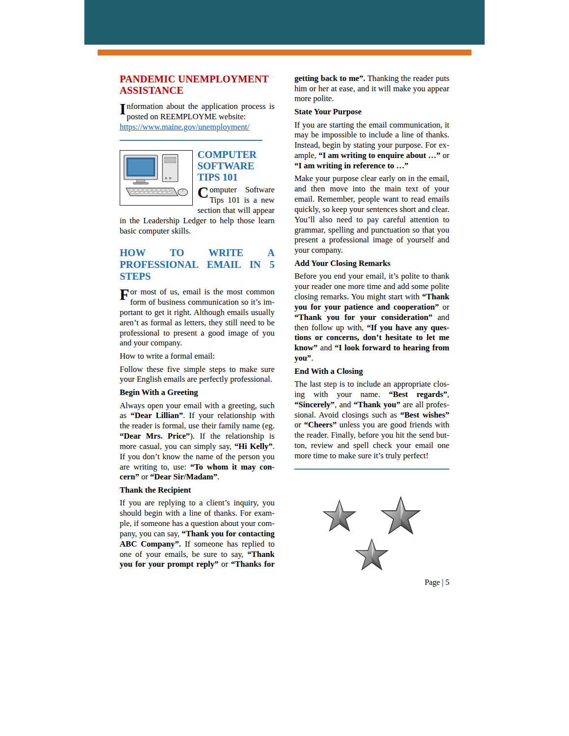PANDEMIC UNEMPLOYMENT ASSISTANCE
Information about the application process is posted on REEMPLOYME website:
https://www.maine.gov/unemployment/
COMPUTER SOFTWARE TIPS 101
Computer Software Tips 101 is a new section that will appear in the Leadership Ledger to help those learn basic computer skills.
HOW TO WRITE A PROFESSIONAL EMAIL IN 5 STEPS
For most of us, email is the most common form of business communication so it’s important to get it right. Although emails usually aren’t as formal as letters, they still need to be professional to present a good image of you and your company.
How to write a formal email:
Follow these five simple steps to make sure your English emails are perfectly professional.
Begin With a Greeting
Always open your email with a greeting, such as “Dear Lillian”. If your relationship with the reader is formal, use their family name (eg. “Dear Mrs. Price”). If the relationship is more casual, you can simply say, “Hi Kelly”. If you don’t know the name of the person you are writing to, use: “To whom it may concern” or “Dear Sir/Madam”.
Thank the Recipient
If you are replying to a client’s inquiry, you should begin with a line of thanks. For example, if someone has a question about your company, you can say, “Thank you for contacting ABC Company”. If someone has replied to one of your emails, be sure to say, “Thank you for your prompt reply” or “Thanks for getting back to me”. Thanking the reader puts him or her at ease, and it will make you appear more polite.
State Your Purpose
If you are starting the email communication, it may be impossible to include a line of thanks. Instead, begin by stating your purpose. For example, “I am writing to enquire about …” or “I am writing in reference to …”
Make your purpose clear early on in the email, and then move into the main text of your email. Remember, people want to read emails quickly, so keep your sentences short and clear. You’ll also need to pay careful attention to grammar, spelling and punctuation so that you present a professional image of yourself and your company.
Add Your Closing Remarks
Before you end your email, it’s polite to thank your reader one more time and add some polite closing remarks. You might start with “Thank you for your patience and cooperation” or “Thank you for your consideration” and then follow up with, “If you have any questions or concerns, don’t hesitate to let me know” and “I look forward to hearing from you”.
End With a Closing
The last step is to include an appropriate closing with your name. “Best regards”, “Sincerely”, and “Thank you” are all professional. Avoid closings such as “Best wishes” or “Cheers” unless you are good friends with the reader. Finally, before you hit the send button, review and spell check your email one more time to make sure it’s truly perfect!
Page | 5